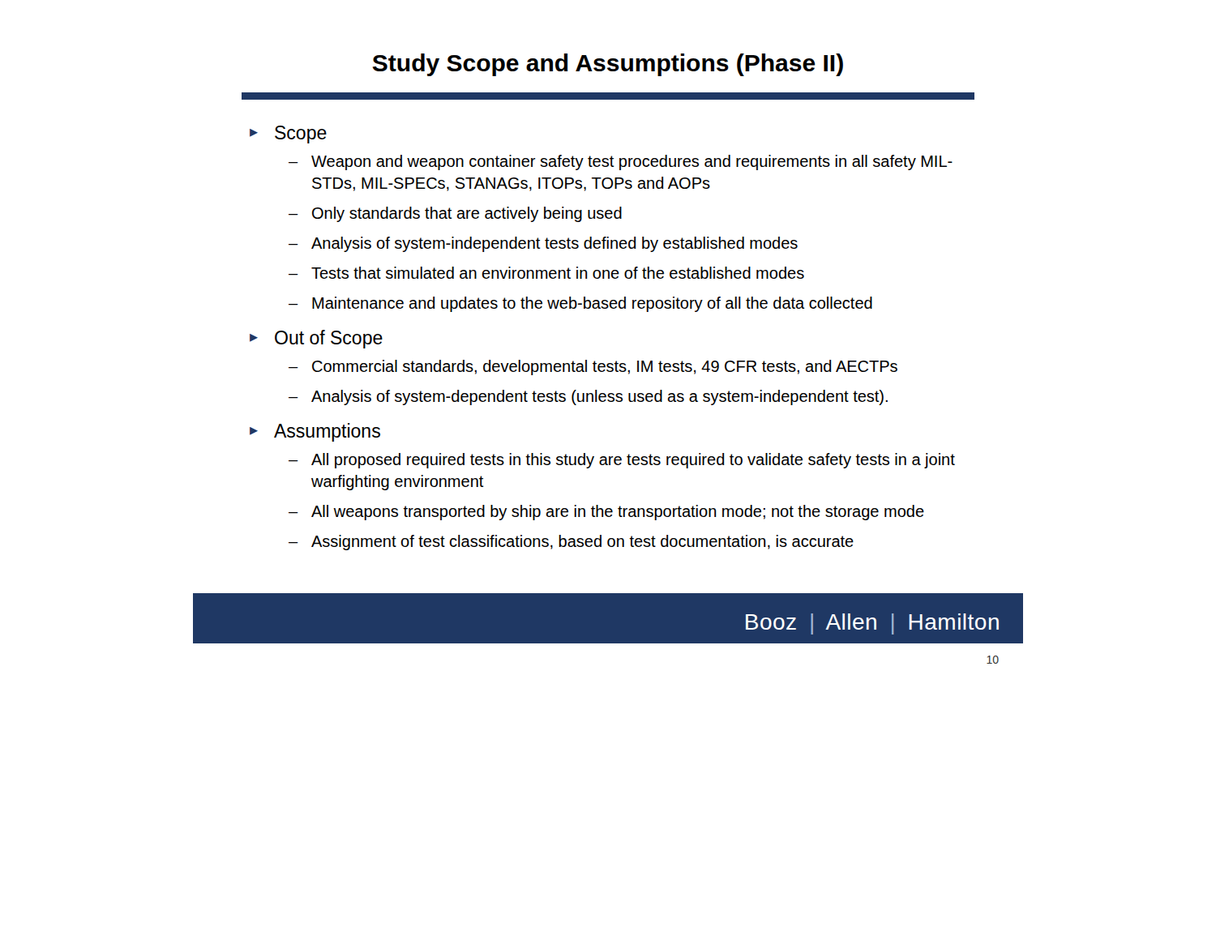Study Scope and Assumptions (Phase II)
Scope
Weapon and weapon container safety test procedures and requirements in all safety MIL-STDs, MIL-SPECs, STANAGs, ITOPs, TOPs and AOPs
Only standards that are actively being used
Analysis of system-independent tests defined by established modes
Tests that simulated an environment in one of the established modes
Maintenance and updates to the web-based repository of all the data collected
Out of Scope
Commercial standards, developmental tests, IM tests, 49 CFR tests, and AECTPs
Analysis of system-dependent tests (unless used as a system-independent test).
Assumptions
All proposed required tests in this study are tests required to validate safety tests in a joint warfighting environment
All weapons transported by ship are in the transportation mode; not the storage mode
Assignment of test classifications, based on test documentation, is accurate
Booz | Allen | Hamilton
10